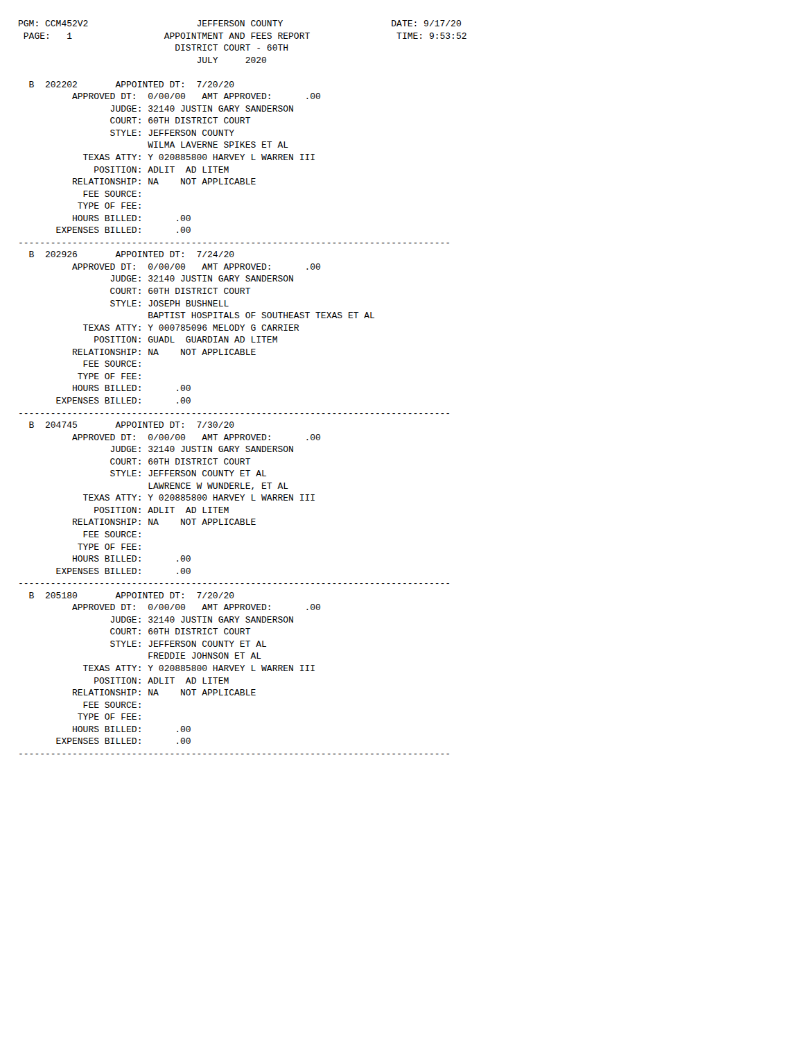PGM: CCM452V2                    JEFFERSON COUNTY                    DATE: 9/17/20
 PAGE:   1                 APPOINTMENT AND FEES REPORT                TIME: 9:53:52
                             DISTRICT COURT - 60TH
                                 JULY     2020

  B  202202       APPOINTED DT:  7/20/20
          APPROVED DT:  0/00/00   AMT APPROVED:      .00
                 JUDGE: 32140 JUSTIN GARY SANDERSON
                 COURT: 60TH DISTRICT COURT
                 STYLE: JEFFERSON COUNTY
                        WILMA LAVERNE SPIKES ET AL
            TEXAS ATTY: Y 020885800 HARVEY L WARREN III
              POSITION: ADLIT  AD LITEM
          RELATIONSHIP: NA    NOT APPLICABLE
            FEE SOURCE:
           TYPE OF FEE:
          HOURS BILLED:      .00
       EXPENSES BILLED:      .00
--------------------------------------------------------------------------------
  B  202926       APPOINTED DT:  7/24/20
          APPROVED DT:  0/00/00   AMT APPROVED:      .00
                 JUDGE: 32140 JUSTIN GARY SANDERSON
                 COURT: 60TH DISTRICT COURT
                 STYLE: JOSEPH BUSHNELL
                        BAPTIST HOSPITALS OF SOUTHEAST TEXAS ET AL
            TEXAS ATTY: Y 000785096 MELODY G CARRIER
              POSITION: GUADL  GUARDIAN AD LITEM
          RELATIONSHIP: NA    NOT APPLICABLE
            FEE SOURCE:
           TYPE OF FEE:
          HOURS BILLED:      .00
       EXPENSES BILLED:      .00
--------------------------------------------------------------------------------
  B  204745       APPOINTED DT:  7/30/20
          APPROVED DT:  0/00/00   AMT APPROVED:      .00
                 JUDGE: 32140 JUSTIN GARY SANDERSON
                 COURT: 60TH DISTRICT COURT
                 STYLE: JEFFERSON COUNTY ET AL
                        LAWRENCE W WUNDERLE, ET AL
            TEXAS ATTY: Y 020885800 HARVEY L WARREN III
              POSITION: ADLIT  AD LITEM
          RELATIONSHIP: NA    NOT APPLICABLE
            FEE SOURCE:
           TYPE OF FEE:
          HOURS BILLED:      .00
       EXPENSES BILLED:      .00
--------------------------------------------------------------------------------
  B  205180       APPOINTED DT:  7/20/20
          APPROVED DT:  0/00/00   AMT APPROVED:      .00
                 JUDGE: 32140 JUSTIN GARY SANDERSON
                 COURT: 60TH DISTRICT COURT
                 STYLE: JEFFERSON COUNTY ET AL
                        FREDDIE JOHNSON ET AL
            TEXAS ATTY: Y 020885800 HARVEY L WARREN III
              POSITION: ADLIT  AD LITEM
          RELATIONSHIP: NA    NOT APPLICABLE
            FEE SOURCE:
           TYPE OF FEE:
          HOURS BILLED:      .00
       EXPENSES BILLED:      .00
--------------------------------------------------------------------------------